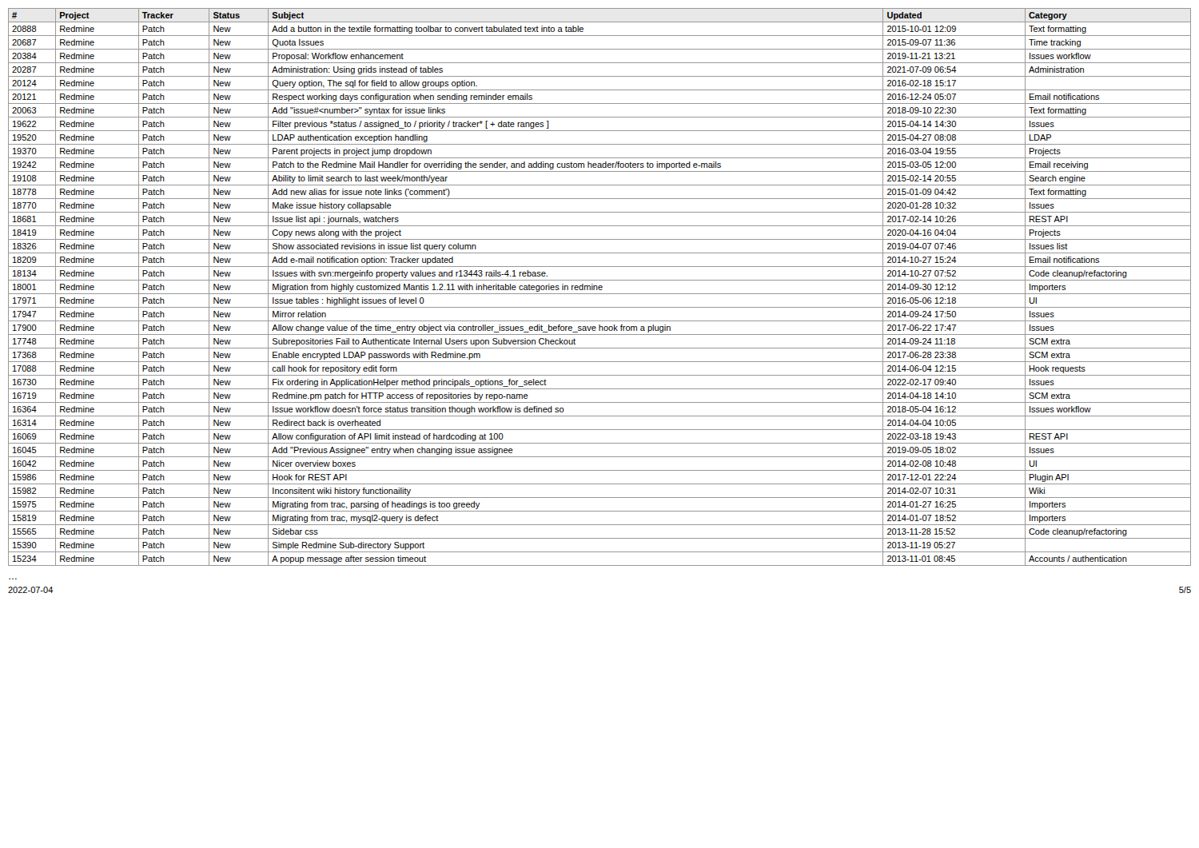| # | Project | Tracker | Status | Subject | Updated | Category |
| --- | --- | --- | --- | --- | --- | --- |
| 20888 | Redmine | Patch | New | Add a button in the textile formatting toolbar to convert tabulated text into a table | 2015-10-01 12:09 | Text formatting |
| 20687 | Redmine | Patch | New | Quota Issues | 2015-09-07 11:36 | Time tracking |
| 20384 | Redmine | Patch | New | Proposal: Workflow enhancement | 2019-11-21 13:21 | Issues workflow |
| 20287 | Redmine | Patch | New | Administration: Using grids instead of tables | 2021-07-09 06:54 | Administration |
| 20124 | Redmine | Patch | New | Query option, The sql for field to allow groups option. | 2016-02-18 15:17 | |
| 20121 | Redmine | Patch | New | Respect working days configuration when sending reminder emails | 2016-12-24 05:07 | Email notifications |
| 20063 | Redmine | Patch | New | Add "issue#<number>" syntax for issue links | 2018-09-10 22:30 | Text formatting |
| 19622 | Redmine | Patch | New | Filter previous *status / assigned_to / priority / tracker* [ + date ranges ] | 2015-04-14 14:30 | Issues |
| 19520 | Redmine | Patch | New | LDAP authentication exception handling | 2015-04-27 08:08 | LDAP |
| 19370 | Redmine | Patch | New | Parent projects in project jump dropdown | 2016-03-04 19:55 | Projects |
| 19242 | Redmine | Patch | New | Patch to the Redmine Mail Handler for overriding the sender, and adding custom header/footers to imported e-mails | 2015-03-05 12:00 | Email receiving |
| 19108 | Redmine | Patch | New | Ability to limit search to last week/month/year | 2015-02-14 20:55 | Search engine |
| 18778 | Redmine | Patch | New | Add new alias for issue note links ('comment') | 2015-01-09 04:42 | Text formatting |
| 18770 | Redmine | Patch | New | Make issue history collapsable | 2020-01-28 10:32 | Issues |
| 18681 | Redmine | Patch | New | Issue list api : journals, watchers | 2017-02-14 10:26 | REST API |
| 18419 | Redmine | Patch | New | Copy news along with the project | 2020-04-16 04:04 | Projects |
| 18326 | Redmine | Patch | New | Show associated revisions in issue list query column | 2019-04-07 07:46 | Issues list |
| 18209 | Redmine | Patch | New | Add e-mail notification option: Tracker updated | 2014-10-27 15:24 | Email notifications |
| 18134 | Redmine | Patch | New | Issues with svn:mergeinfo property values and r13443 rails-4.1 rebase. | 2014-10-27 07:52 | Code cleanup/refactoring |
| 18001 | Redmine | Patch | New | Migration from highly customized Mantis 1.2.11 with inheritable categories in redmine | 2014-09-30 12:12 | Importers |
| 17971 | Redmine | Patch | New | Issue tables : highlight issues of level 0 | 2016-05-06 12:18 | UI |
| 17947 | Redmine | Patch | New | Mirror relation | 2014-09-24 17:50 | Issues |
| 17900 | Redmine | Patch | New | Allow change value of the time_entry object via controller_issues_edit_before_save hook from a plugin | 2017-06-22 17:47 | Issues |
| 17748 | Redmine | Patch | New | Subrepositories Fail to Authenticate Internal Users upon Subversion Checkout | 2014-09-24 11:18 | SCM extra |
| 17368 | Redmine | Patch | New | Enable encrypted LDAP passwords with Redmine.pm | 2017-06-28 23:38 | SCM extra |
| 17088 | Redmine | Patch | New | call hook for repository edit form | 2014-06-04 12:15 | Hook requests |
| 16730 | Redmine | Patch | New | Fix ordering in ApplicationHelper method principals_options_for_select | 2022-02-17 09:40 | Issues |
| 16719 | Redmine | Patch | New | Redmine.pm patch for HTTP access of repositories by repo-name | 2014-04-18 14:10 | SCM extra |
| 16364 | Redmine | Patch | New | Issue workflow doesn't force status transition though workflow is defined so | 2018-05-04 16:12 | Issues workflow |
| 16314 | Redmine | Patch | New | Redirect back is overheated | 2014-04-04 10:05 | |
| 16069 | Redmine | Patch | New | Allow configuration of API limit instead of hardcoding at 100 | 2022-03-18 19:43 | REST API |
| 16045 | Redmine | Patch | New | Add "Previous Assignee" entry when changing issue assignee | 2019-09-05 18:02 | Issues |
| 16042 | Redmine | Patch | New | Nicer overview boxes | 2014-02-08 10:48 | UI |
| 15986 | Redmine | Patch | New | Hook for REST API | 2017-12-01 22:24 | Plugin API |
| 15982 | Redmine | Patch | New | Inconsitent wiki history functionaility | 2014-02-07 10:31 | Wiki |
| 15975 | Redmine | Patch | New | Migrating from trac, parsing of headings is too greedy | 2014-01-27 16:25 | Importers |
| 15819 | Redmine | Patch | New | Migrating from trac, mysql2-query is defect | 2014-01-07 18:52 | Importers |
| 15565 | Redmine | Patch | New | Sidebar css | 2013-11-28 15:52 | Code cleanup/refactoring |
| 15390 | Redmine | Patch | New | Simple Redmine Sub-directory Support | 2013-11-19 05:27 | |
| 15234 | Redmine | Patch | New | A popup message after session timeout | 2013-11-01 08:45 | Accounts / authentication |
…
2022-07-04 5/5